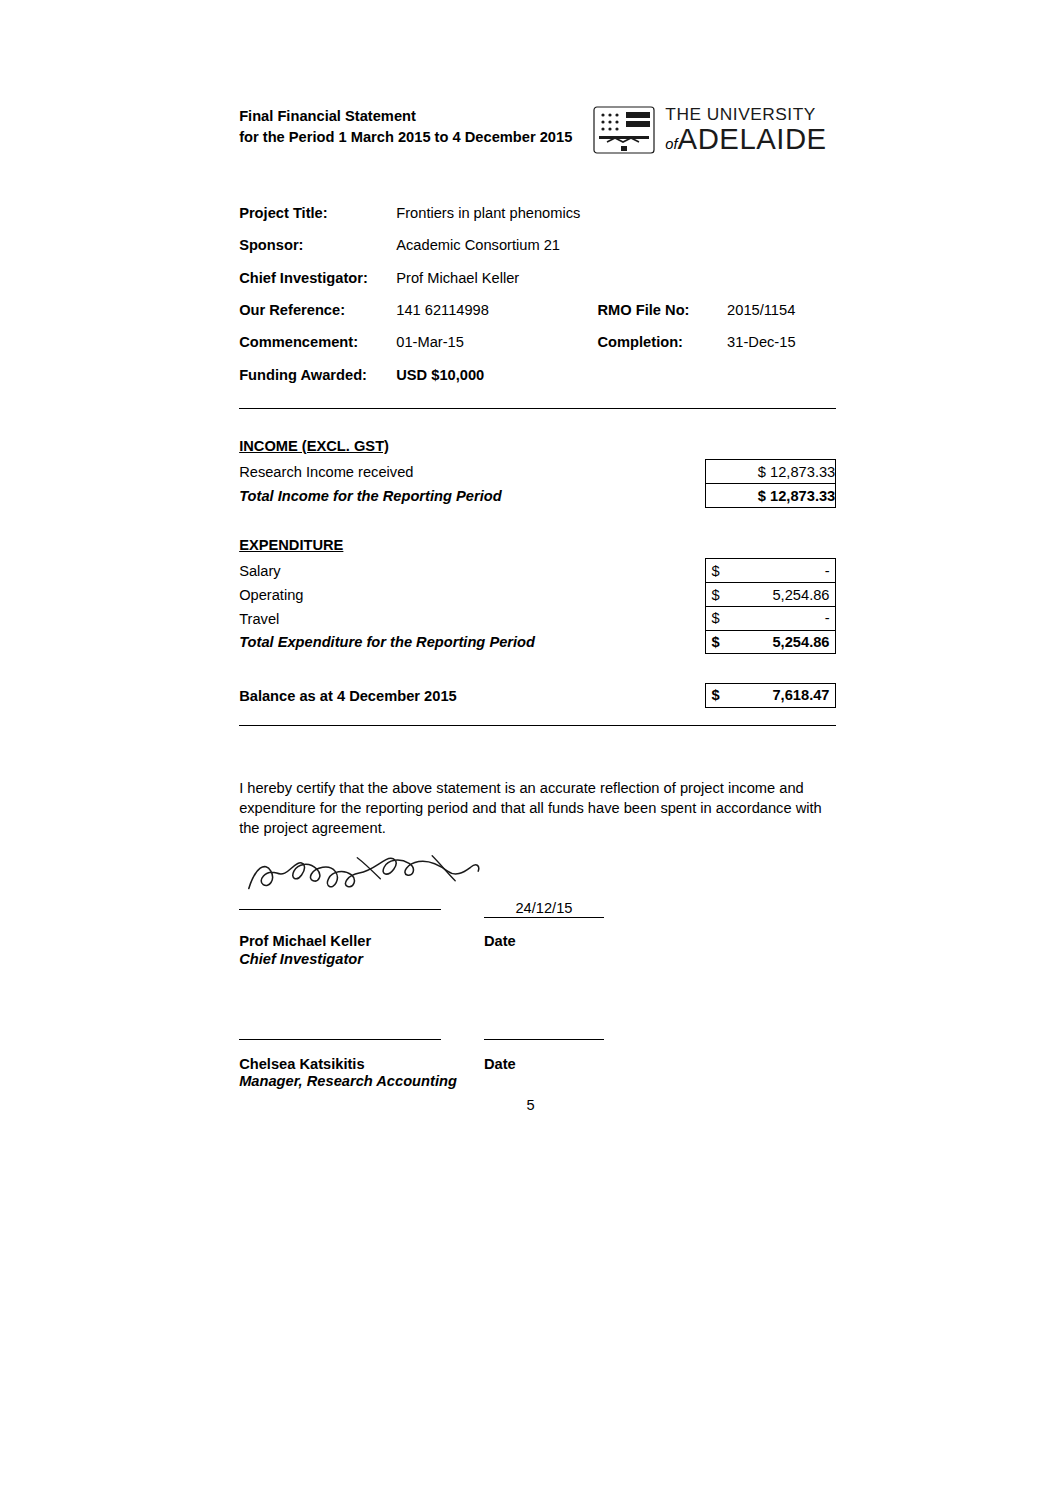Final Financial Statement
for the Period 1 March 2015 to 4 December 2015
THE UNIVERSITY
of ADELAIDE
| Project Title: | Frontiers in plant phenomics | | |
| Sponsor: | Academic Consortium 21 | | |
| Chief Investigator: | Prof Michael Keller | | |
| Our Reference: | 141 62114998 | RMO File No: | 2015/1154 |
| Commencement: | 01-Mar-15 | Completion: | 31-Dec-15 |
| Funding Awarded: | USD $10,000 | | |
INCOME (EXCL. GST)
| Research Income received | $ 12,873.33 |
| Total Income for the Reporting Period | $ 12,873.33 |
EXPENDITURE
| Salary | $ - |
| Operating | $ 5,254.86 |
| Travel | $ - |
| Total Expenditure for the Reporting Period | $ 5,254.86 |
| Balance as at 4 December 2015 | $ 7,618.47 |
I hereby certify that the above statement is an accurate reflection of project income and expenditure for the reporting period and that all funds have been spent in accordance with the project agreement.
24/12/15
Prof Michael Keller Date
Chief Investigator
Chelsea Katsikitis Date
Manager, Research Accounting
5